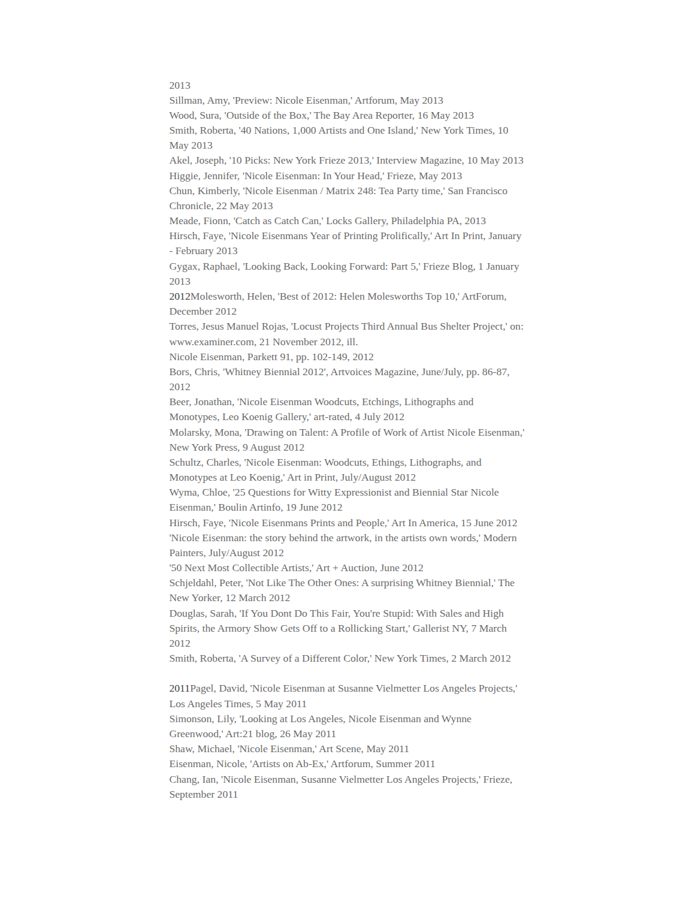2013
Sillman, Amy, 'Preview: Nicole Eisenman,' Artforum, May 2013
Wood, Sura, 'Outside of the Box,' The Bay Area Reporter, 16 May 2013
Smith, Roberta, '40 Nations, 1,000 Artists and One Island,' New York Times, 10 May 2013
Akel, Joseph, '10 Picks: New York Frieze 2013,' Interview Magazine, 10 May 2013
Higgie, Jennifer, 'Nicole Eisenman: In Your Head,' Frieze, May 2013
Chun, Kimberly, 'Nicole Eisenman / Matrix 248: Tea Party time,' San Francisco Chronicle, 22 May 2013
Meade, Fionn, 'Catch as Catch Can,' Locks Gallery, Philadelphia PA, 2013
Hirsch, Faye, 'Nicole Eisenmans Year of Printing Prolifically,' Art In Print, January - February 2013
Gygax, Raphael, 'Looking Back, Looking Forward: Part 5,' Frieze Blog, 1 January 2013
2012 Molesworth, Helen, 'Best of 2012: Helen Molesworths Top 10,' ArtForum, December 2012
Torres, Jesus Manuel Rojas, 'Locust Projects Third Annual Bus Shelter Project,' on: www.examiner.com, 21 November 2012, ill.
Nicole Eisenman, Parkett 91, pp. 102-149, 2012
Bors, Chris, 'Whitney Biennial 2012', Artvoices Magazine, June/July, pp. 86-87, 2012
Beer, Jonathan, 'Nicole Eisenman Woodcuts, Etchings, Lithographs and Monotypes, Leo Koenig Gallery,' art-rated, 4 July 2012
Molarsky, Mona, 'Drawing on Talent: A Profile of Work of Artist Nicole Eisenman,' New York Press, 9 August 2012
Schultz, Charles, 'Nicole Eisenman: Woodcuts, Ethings, Lithographs, and Monotypes at Leo Koenig,' Art in Print, July/August 2012
Wyma, Chloe, '25 Questions for Witty Expressionist and Biennial Star Nicole Eisenman,' Boulin Artinfo, 19 June 2012
Hirsch, Faye, 'Nicole Eisenmans Prints and People,' Art In America, 15 June 2012
'Nicole Eisenman: the story behind the artwork, in the artists own words,' Modern Painters, July/August 2012
'50 Next Most Collectible Artists,' Art + Auction, June 2012
Schjeldahl, Peter, 'Not Like The Other Ones: A surprising Whitney Biennial,' The New Yorker, 12 March 2012
Douglas, Sarah, 'If You Dont Do This Fair, You're Stupid: With Sales and High Spirits, the Armory Show Gets Off to a Rollicking Start,' Gallerist NY, 7 March 2012
Smith, Roberta, 'A Survey of a Different Color,' New York Times, 2 March 2012
2011 Pagel, David, 'Nicole Eisenman at Susanne Vielmetter Los Angeles Projects,' Los Angeles Times, 5 May 2011
Simonson, Lily, 'Looking at Los Angeles, Nicole Eisenman and Wynne Greenwood,' Art:21 blog, 26 May 2011
Shaw, Michael, 'Nicole Eisenman,' Art Scene, May 2011
Eisenman, Nicole, 'Artists on Ab-Ex,' Artforum, Summer 2011
Chang, Ian, 'Nicole Eisenman, Susanne Vielmetter Los Angeles Projects,' Frieze, September 2011